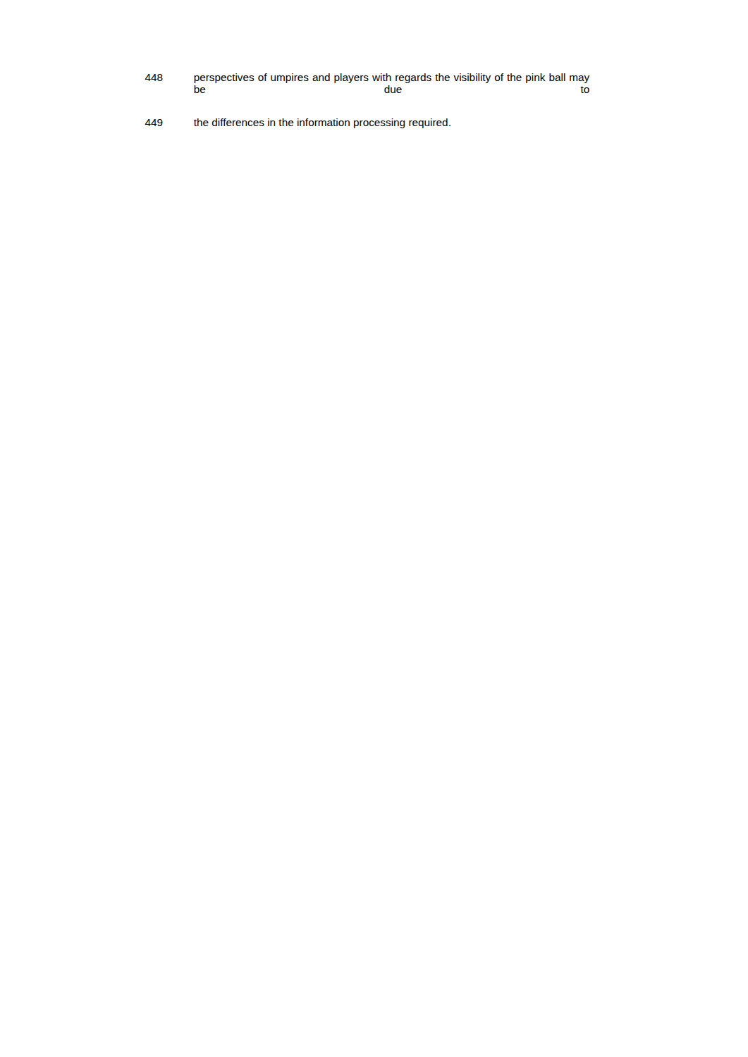448
perspectives of umpires and players with regards the visibility of the pink ball may be due to
449
the differences in the information processing required.